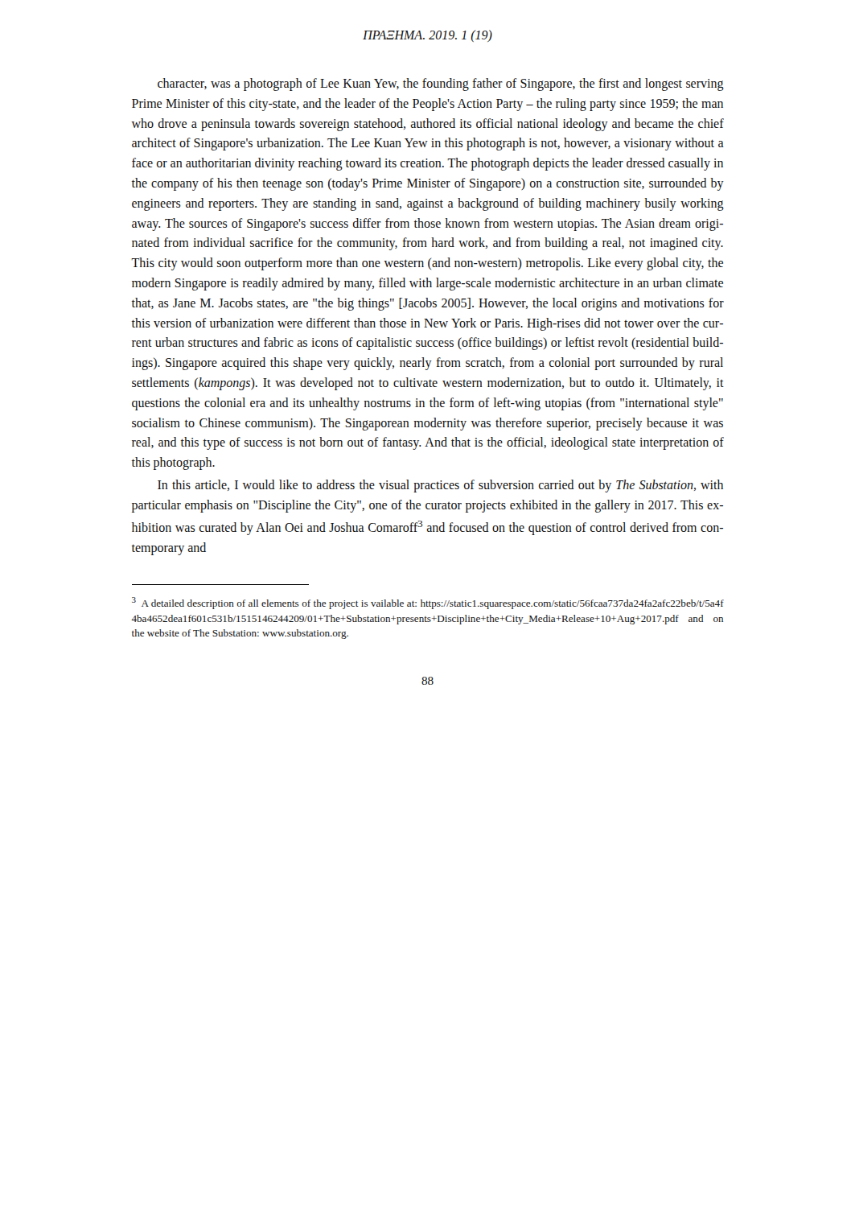ΠΡΑΞΗΜΑ. 2019. 1 (19)
character, was a photograph of Lee Kuan Yew, the founding father of Singapore, the first and longest serving Prime Minister of this city-state, and the leader of the People's Action Party – the ruling party since 1959; the man who drove a peninsula towards sovereign statehood, authored its official national ideology and became the chief architect of Singapore's urbanization. The Lee Kuan Yew in this photograph is not, however, a visionary without a face or an authoritarian divinity reaching toward its creation. The photograph depicts the leader dressed casually in the company of his then teenage son (today's Prime Minister of Singapore) on a construction site, surrounded by engineers and reporters. They are standing in sand, against a background of building machinery busily working away. The sources of Singapore's success differ from those known from western utopias. The Asian dream originated from individual sacrifice for the community, from hard work, and from building a real, not imagined city. This city would soon outperform more than one western (and non-western) metropolis. Like every global city, the modern Singapore is readily admired by many, filled with large-scale modernistic architecture in an urban climate that, as Jane M. Jacobs states, are "the big things" [Jacobs 2005]. However, the local origins and motivations for this version of urbanization were different than those in New York or Paris. High-rises did not tower over the current urban structures and fabric as icons of capitalistic success (office buildings) or leftist revolt (residential buildings). Singapore acquired this shape very quickly, nearly from scratch, from a colonial port surrounded by rural settlements (kampongs). It was developed not to cultivate western modernization, but to outdo it. Ultimately, it questions the colonial era and its unhealthy nostrums in the form of left-wing utopias (from "international style" socialism to Chinese communism). The Singaporean modernity was therefore superior, precisely because it was real, and this type of success is not born out of fantasy. And that is the official, ideological state interpretation of this photograph.
In this article, I would like to address the visual practices of subversion carried out by The Substation, with particular emphasis on "Discipline the City", one of the curator projects exhibited in the gallery in 2017. This exhibition was curated by Alan Oei and Joshua Comaroff3 and focused on the question of control derived from contemporary and
3 A detailed description of all elements of the project is vailable at: https://static1.squarespace.com/static/56fcaa737da24fa2afc22beb/t/5a4f4ba4652dea1f601c531b/1515146244209/01+The+Substation+presents+Discipline+the+City_Media+Release+10+Aug+2017.pdf and on the website of The Substation: www.substation.org.
88